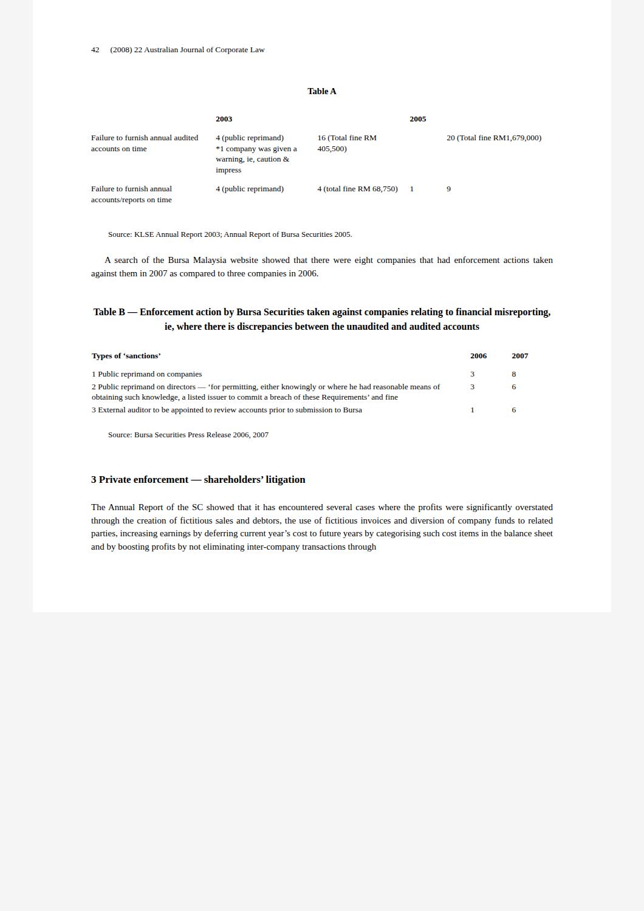42(2008) 22 Australian Journal of Corporate Law
Table A
| | 2003 | | 2005 | |
| --- | --- | --- | --- | --- |
| Failure to furnish annual audited accounts on time | 4 (public reprimand) *1 company was given a warning, ie, caution & impress | 16 (Total fine RM 405,500) | | 20 (Total fine RM1,679,000) |
| Failure to furnish annual accounts/reports on time | 4 (public reprimand) | 4 (total fine RM 68,750) | 1 | 9 |
Source: KLSE Annual Report 2003; Annual Report of Bursa Securities 2005.
A search of the Bursa Malaysia website showed that there were eight companies that had enforcement actions taken against them in 2007 as compared to three companies in 2006.
Table B — Enforcement action by Bursa Securities taken against companies relating to financial misreporting, ie, where there is discrepancies between the unaudited and audited accounts
| Types of ‘sanctions’ | 2006 | 2007 |
| --- | --- | --- |
| 1 Public reprimand on companies | 3 | 8 |
| 2 Public reprimand on directors — ‘for permitting, either knowingly or where he had reasonable means of obtaining such knowledge, a listed issuer to commit a breach of these Requirements’ and fine | 3 | 6 |
| 3 External auditor to be appointed to review accounts prior to submission to Bursa | 1 | 6 |
Source: Bursa Securities Press Release 2006, 2007
3 Private enforcement — shareholders’ litigation
The Annual Report of the SC showed that it has encountered several cases where the profits were significantly overstated through the creation of fictitious sales and debtors, the use of fictitious invoices and diversion of company funds to related parties, increasing earnings by deferring current year’s cost to future years by categorising such cost items in the balance sheet and by boosting profits by not eliminating inter-company transactions through